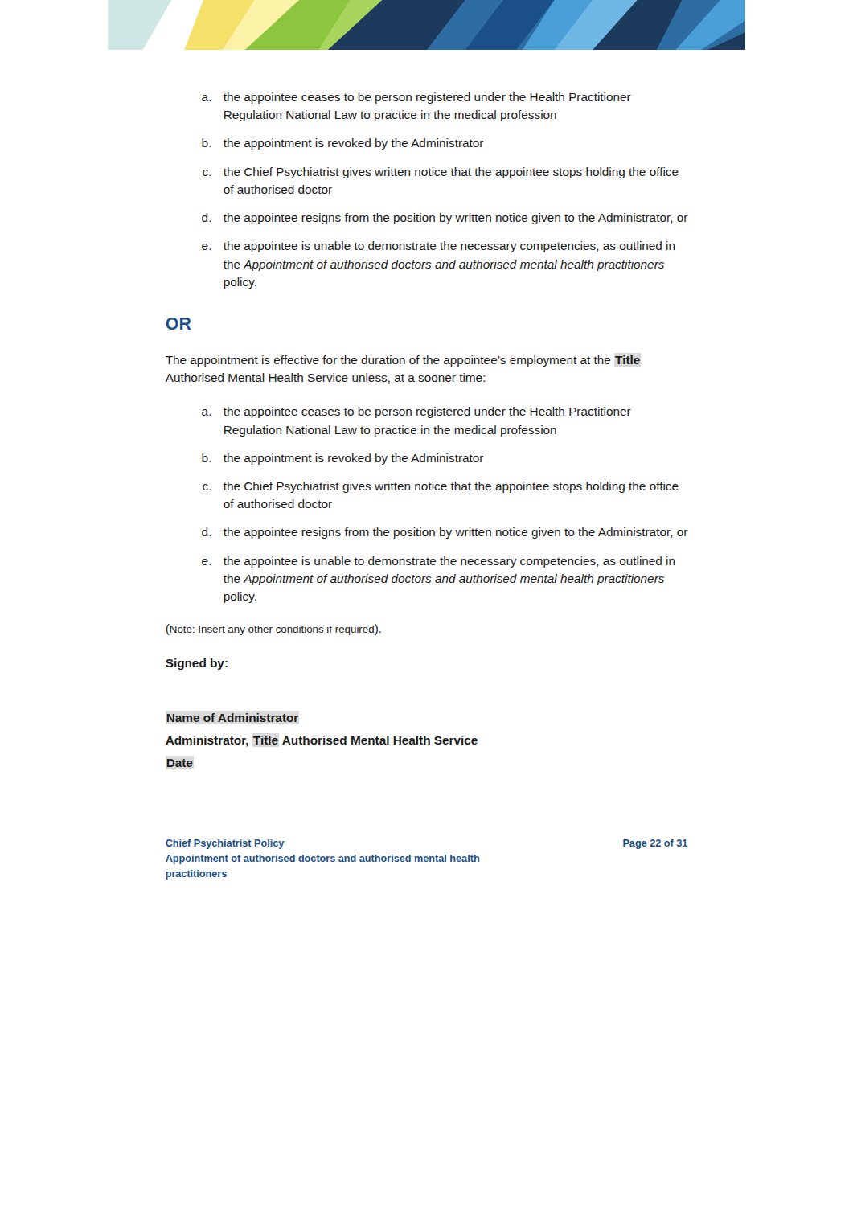the appointee ceases to be person registered under the Health Practitioner Regulation National Law to practice in the medical profession
the appointment is revoked by the Administrator
the Chief Psychiatrist gives written notice that the appointee stops holding the office of authorised doctor
the appointee resigns from the position by written notice given to the Administrator, or
the appointee is unable to demonstrate the necessary competencies, as outlined in the Appointment of authorised doctors and authorised mental health practitioners policy.
OR
The appointment is effective for the duration of the appointee’s employment at the Title Authorised Mental Health Service unless, at a sooner time:
the appointee ceases to be person registered under the Health Practitioner Regulation National Law to practice in the medical profession
the appointment is revoked by the Administrator
the Chief Psychiatrist gives written notice that the appointee stops holding the office of authorised doctor
the appointee resigns from the position by written notice given to the Administrator, or
the appointee is unable to demonstrate the necessary competencies, as outlined in the Appointment of authorised doctors and authorised mental health practitioners policy.
(Note: Insert any other conditions if required).
Signed by:
Name of Administrator
Administrator, Title Authorised Mental Health Service
Date
Chief Psychiatrist Policy
Appointment of authorised doctors and authorised mental health practitioners
Page 22 of 31